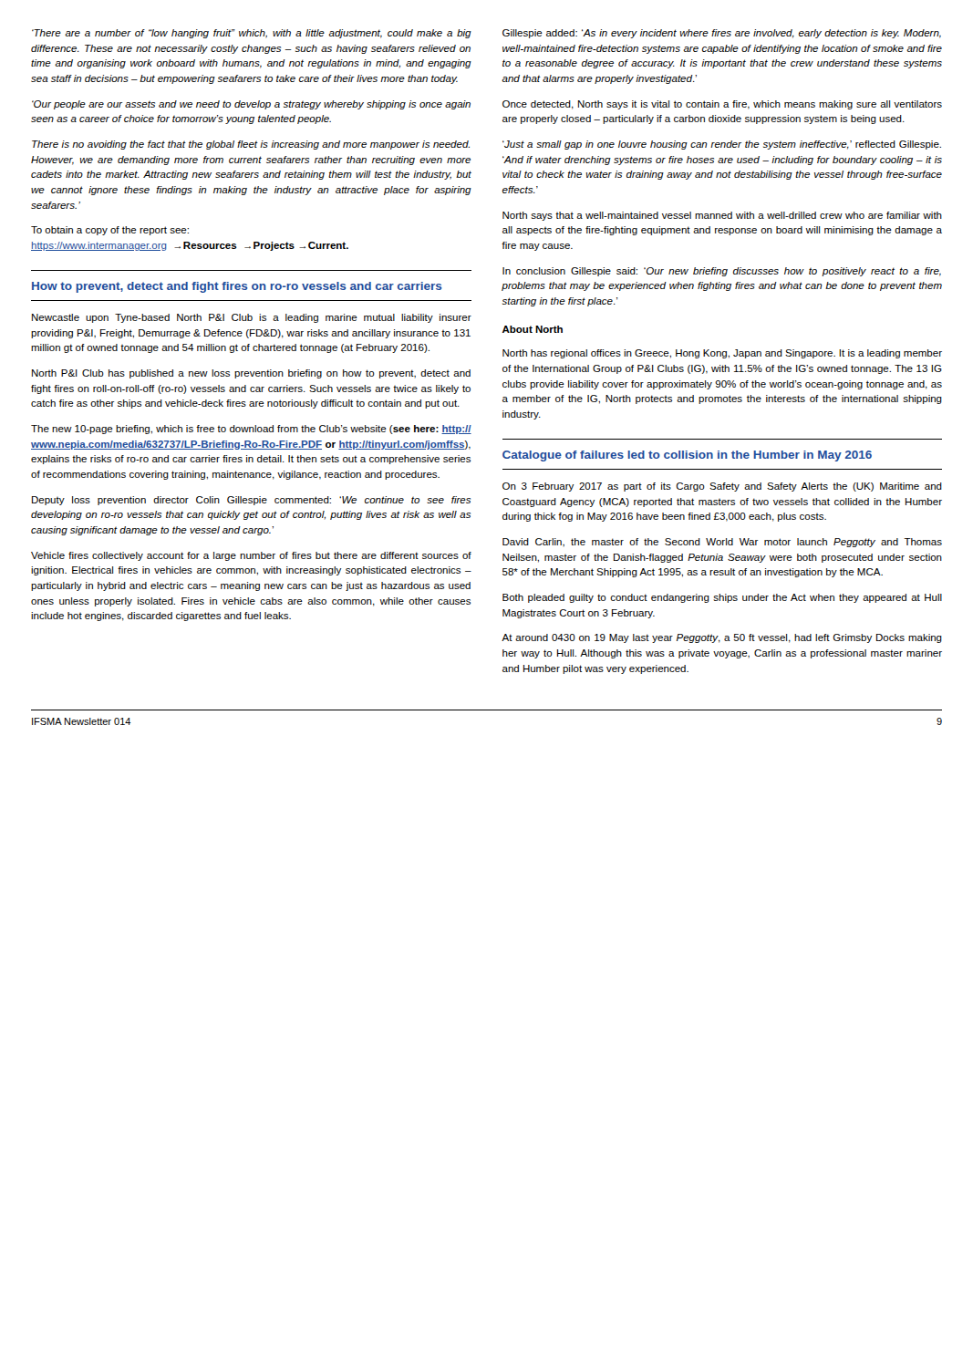‘There are a number of “low hanging fruit” which, with a little adjustment, could make a big difference. These are not necessarily costly changes – such as having seafarers relieved on time and organising work onboard with humans, and not regulations in mind, and engaging sea staff in decisions – but empowering seafarers to take care of their lives more than today.
‘Our people are our assets and we need to develop a strategy whereby shipping is once again seen as a career of choice for tomorrow’s young talented people.
There is no avoiding the fact that the global fleet is increasing and more manpower is needed. However, we are demanding more from current seafarers rather than recruiting even more cadets into the market. Attracting new seafarers and retaining them will test the industry, but we cannot ignore these findings in making the industry an attractive place for aspiring seafarers.’
To obtain a copy of the report see:
https://www.intermanager.org →Resources →Projects →Current.
How to prevent, detect and fight fires on ro-ro vessels and car carriers
Newcastle upon Tyne-based North P&I Club is a leading marine mutual liability insurer providing P&I, Freight, Demurrage & Defence (FD&D), war risks and ancillary insurance to 131 million gt of owned tonnage and 54 million gt of chartered tonnage (at February 2016).
North P&I Club has published a new loss prevention briefing on how to prevent, detect and fight fires on roll-on-roll-off (ro-ro) vessels and car carriers. Such vessels are twice as likely to catch fire as other ships and vehicle-deck fires are notoriously difficult to contain and put out.
The new 10-page briefing, which is free to download from the Club’s website (see here: http://www.nepia.com/media/632737/LP-Briefing-Ro-Ro-Fire.PDF or http://tinyurl.com/jomffss), explains the risks of ro-ro and car carrier fires in detail. It then sets out a comprehensive series of recommendations covering training, maintenance, vigilance, reaction and procedures.
Deputy loss prevention director Colin Gillespie commented: ‘We continue to see fires developing on ro-ro vessels that can quickly get out of control, putting lives at risk as well as causing significant damage to the vessel and cargo.’
Vehicle fires collectively account for a large number of fires but there are different sources of ignition. Electrical fires in vehicles are common, with increasingly sophisticated electronics – particularly in hybrid and electric cars – meaning new cars can be just as hazardous as used ones unless properly isolated. Fires in vehicle cabs are also common, while other causes include hot engines, discarded cigarettes and fuel leaks.
Gillespie added: ‘As in every incident where fires are involved, early detection is key. Modern, well-maintained fire-detection systems are capable of identifying the location of smoke and fire to a reasonable degree of accuracy. It is important that the crew understand these systems and that alarms are properly investigated.’
Once detected, North says it is vital to contain a fire, which means making sure all ventilators are properly closed – particularly if a carbon dioxide suppression system is being used.
‘Just a small gap in one louvre housing can render the system ineffective,’ reflected Gillespie. ‘And if water drenching systems or fire hoses are used – including for boundary cooling – it is vital to check the water is draining away and not destabilising the vessel through free-surface effects.’
North says that a well-maintained vessel manned with a well-drilled crew who are familiar with all aspects of the fire-fighting equipment and response on board will minimising the damage a fire may cause.
In conclusion Gillespie said: ‘Our new briefing discusses how to positively react to a fire, problems that may be experienced when fighting fires and what can be done to prevent them starting in the first place.’
About North
North has regional offices in Greece, Hong Kong, Japan and Singapore. It is a leading member of the International Group of P&I Clubs (IG), with 11.5% of the IG’s owned tonnage. The 13 IG clubs provide liability cover for approximately 90% of the world’s ocean-going tonnage and, as a member of the IG, North protects and promotes the interests of the international shipping industry.
Catalogue of failures led to collision in the Humber in May 2016
On 3 February 2017 as part of its Cargo Safety and Safety Alerts the (UK) Maritime and Coastguard Agency (MCA) reported that masters of two vessels that collided in the Humber during thick fog in May 2016 have been fined £3,000 each, plus costs.
David Carlin, the master of the Second World War motor launch Peggotty and Thomas Neilsen, master of the Danish-flagged Petunia Seaway were both prosecuted under section 58* of the Merchant Shipping Act 1995, as a result of an investigation by the MCA.
Both pleaded guilty to conduct endangering ships under the Act when they appeared at Hull Magistrates Court on 3 February.
At around 0430 on 19 May last year Peggotty, a 50 ft vessel, had left Grimsby Docks making her way to Hull. Although this was a private voyage, Carlin as a professional master mariner and Humber pilot was very experienced.
IFSMA Newsletter 014 9